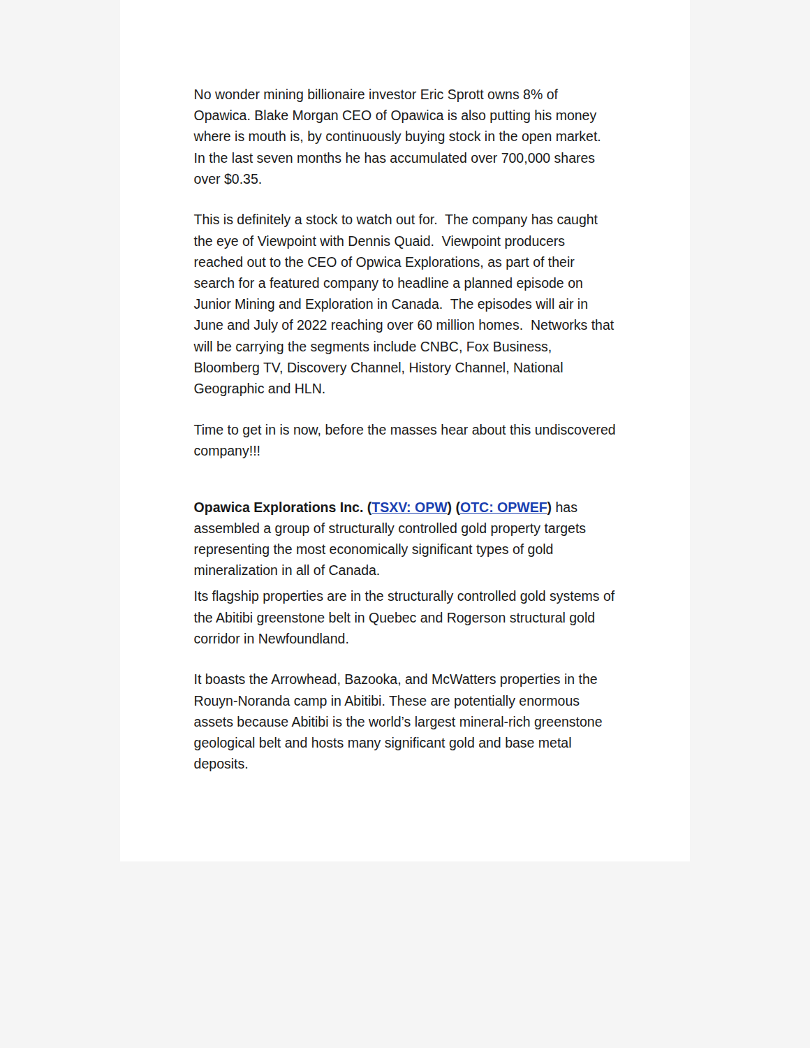No wonder mining billionaire investor Eric Sprott owns 8% of Opawica. Blake Morgan CEO of Opawica is also putting his money where is mouth is, by continuously buying stock in the open market. In the last seven months he has accumulated over 700,000 shares over $0.35.
This is definitely a stock to watch out for. The company has caught the eye of Viewpoint with Dennis Quaid. Viewpoint producers reached out to the CEO of Opwica Explorations, as part of their search for a featured company to headline a planned episode on Junior Mining and Exploration in Canada. The episodes will air in June and July of 2022 reaching over 60 million homes. Networks that will be carrying the segments include CNBC, Fox Business, Bloomberg TV, Discovery Channel, History Channel, National Geographic and HLN.
Time to get in is now, before the masses hear about this undiscovered company!!!
Opawica Explorations Inc. (TSXV: OPW) (OTC: OPWEF) has assembled a group of structurally controlled gold property targets representing the most economically significant types of gold mineralization in all of Canada.
Its flagship properties are in the structurally controlled gold systems of the Abitibi greenstone belt in Quebec and Rogerson structural gold corridor in Newfoundland.
It boasts the Arrowhead, Bazooka, and McWatters properties in the Rouyn-Noranda camp in Abitibi. These are potentially enormous assets because Abitibi is the world’s largest mineral-rich greenstone geological belt and hosts many significant gold and base metal deposits.